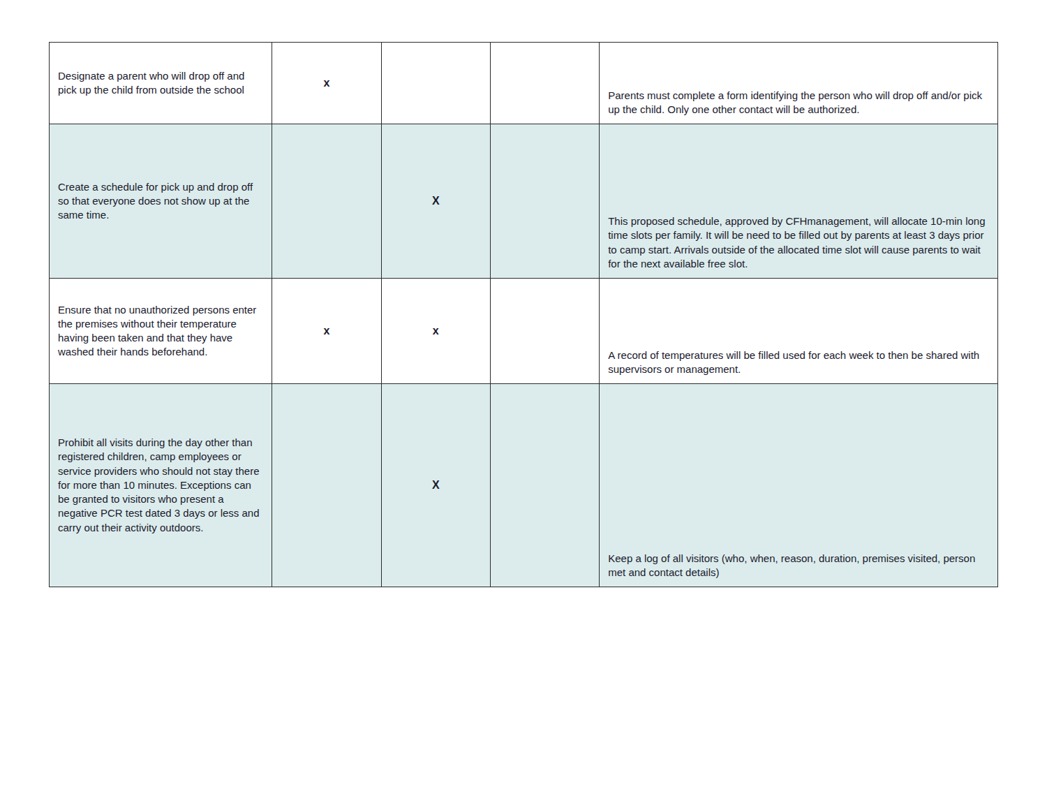| Designate a parent who will drop off and pick up the child from outside the school | x | | | Parents must complete a form identifying the person who will drop off and/or pick up the child. Only one other contact will be authorized. |
| Create a schedule for pick up and drop off so that everyone does not show up at the same time. | | X | | This proposed schedule, approved by CFH management, will allocate 10-min long time slots per family. It will be need to be filled out by parents at least 3 days prior to camp start. Arrivals outside of the allocated time slot will cause parents to wait for the next available free slot. |
| Ensure that no unauthorized persons enter the premises without their temperature having been taken and that they have washed their hands beforehand. | x | x | | A record of temperatures will be filled used for each week to then be shared with supervisors or management. |
| Prohibit all visits during the day other than registered children, camp employees or service providers who should not stay there for more than 10 minutes. Exceptions can be granted to visitors who present a negative PCR test dated 3 days or less and carry out their activity outdoors. | | X | | Keep a log of all visitors (who, when, reason, duration, premises visited, person met and contact details) |